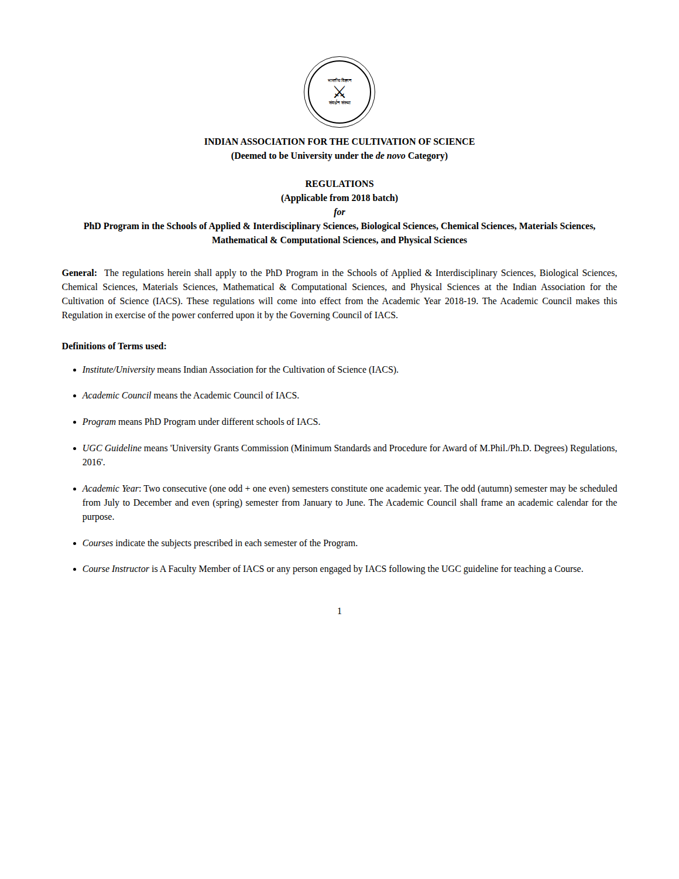भारतीय विज्ञान
⚔
संवर्धन संस्था
INDIAN ASSOCIATION FOR THE CULTIVATION OF SCIENCE
(Deemed to be University under the de novo Category)
REGULATIONS
(Applicable from 2018 batch)
for
PhD Program in the Schools of Applied & Interdisciplinary Sciences, Biological Sciences, Chemical Sciences, Materials Sciences, Mathematical & Computational Sciences, and Physical Sciences
General: The regulations herein shall apply to the PhD Program in the Schools of Applied & Interdisciplinary Sciences, Biological Sciences, Chemical Sciences, Materials Sciences, Mathematical & Computational Sciences, and Physical Sciences at the Indian Association for the Cultivation of Science (IACS). These regulations will come into effect from the Academic Year 2018-19. The Academic Council makes this Regulation in exercise of the power conferred upon it by the Governing Council of IACS.
Definitions of Terms used:
Institute/University means Indian Association for the Cultivation of Science (IACS).
Academic Council means the Academic Council of IACS.
Program means PhD Program under different schools of IACS.
UGC Guideline means 'University Grants Commission (Minimum Standards and Procedure for Award of M.Phil./Ph.D. Degrees) Regulations, 2016'.
Academic Year: Two consecutive (one odd + one even) semesters constitute one academic year. The odd (autumn) semester may be scheduled from July to December and even (spring) semester from January to June. The Academic Council shall frame an academic calendar for the purpose.
Courses indicate the subjects prescribed in each semester of the Program.
Course Instructor is A Faculty Member of IACS or any person engaged by IACS following the UGC guideline for teaching a Course.
1